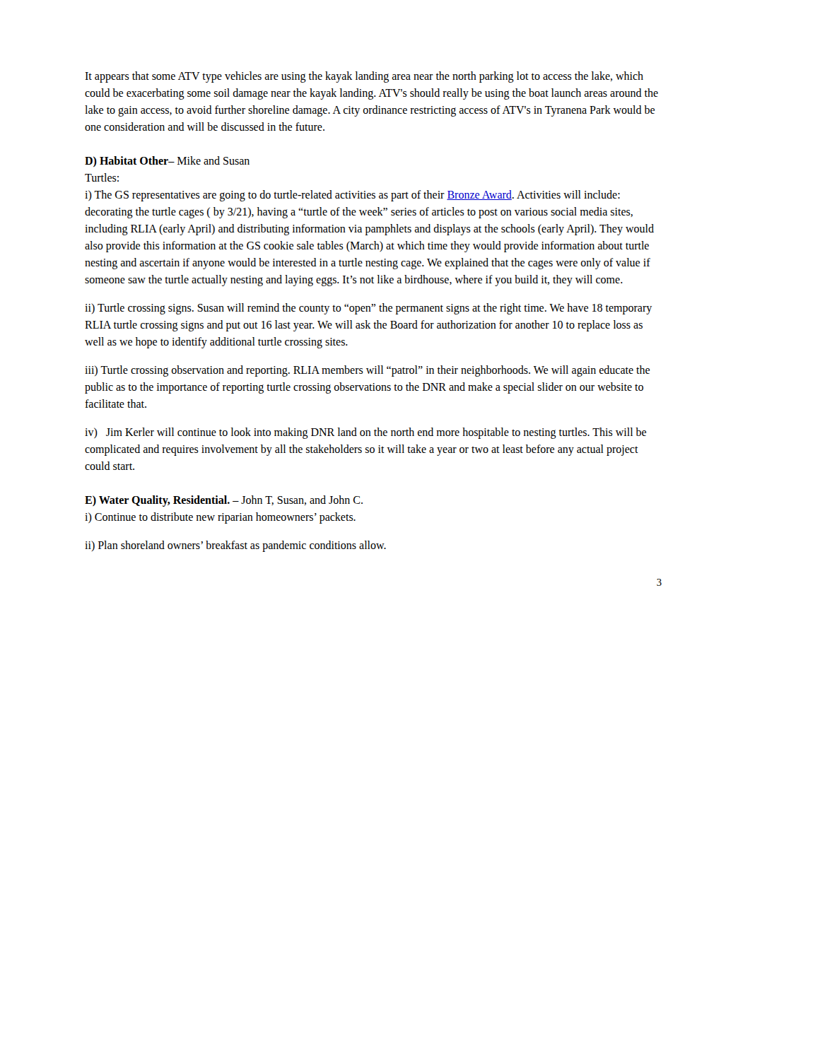It appears that some ATV type vehicles are using the kayak landing area near the north parking lot to access the lake, which could be exacerbating some soil damage near the kayak landing. ATV's should really be using the boat launch areas around the lake to gain access, to avoid further shoreline damage. A city ordinance restricting access of ATV's in Tyranena Park would be one consideration and will be discussed in the future.
D) Habitat Other– Mike and Susan
Turtles:
i) The GS representatives are going to do turtle-related activities as part of their Bronze Award. Activities will include: decorating the turtle cages ( by 3/21), having a “turtle of the week” series of articles to post on various social media sites, including RLIA (early April) and distributing information via pamphlets and displays at the schools (early April). They would also provide this information at the GS cookie sale tables (March) at which time they would provide information about turtle nesting and ascertain if anyone would be interested in a turtle nesting cage. We explained that the cages were only of value if someone saw the turtle actually nesting and laying eggs. It’s not like a birdhouse, where if you build it, they will come.
ii) Turtle crossing signs. Susan will remind the county to “open” the permanent signs at the right time. We have 18 temporary RLIA turtle crossing signs and put out 16 last year. We will ask the Board for authorization for another 10 to replace loss as well as we hope to identify additional turtle crossing sites.
iii) Turtle crossing observation and reporting. RLIA members will “patrol” in their neighborhoods. We will again educate the public as to the importance of reporting turtle crossing observations to the DNR and make a special slider on our website to facilitate that.
iv) Jim Kerler will continue to look into making DNR land on the north end more hospitable to nesting turtles. This will be complicated and requires involvement by all the stakeholders so it will take a year or two at least before any actual project could start.
E) Water Quality, Residential. – John T, Susan, and John C.
i) Continue to distribute new riparian homeowners’ packets.
ii) Plan shoreland owners’ breakfast as pandemic conditions allow.
3